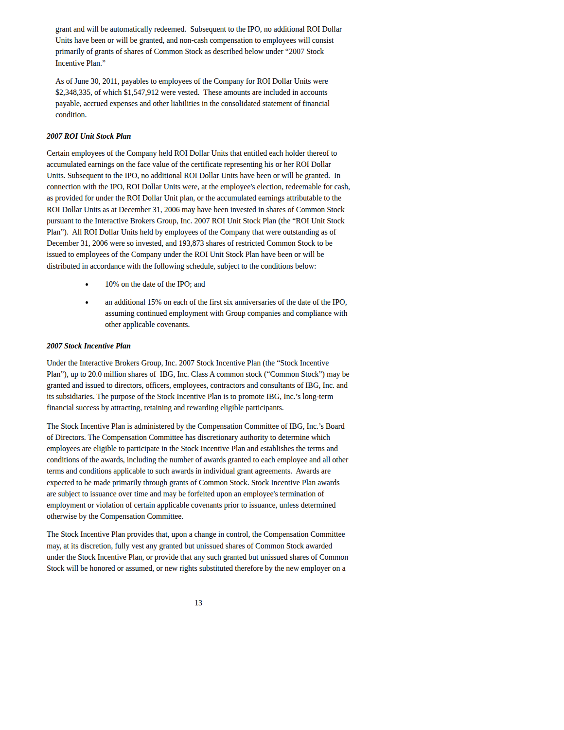grant and will be automatically redeemed. Subsequent to the IPO, no additional ROI Dollar Units have been or will be granted, and non-cash compensation to employees will consist primarily of grants of shares of Common Stock as described below under “2007 Stock Incentive Plan.”
As of June 30, 2011, payables to employees of the Company for ROI Dollar Units were $2,348,335, of which $1,547,912 were vested. These amounts are included in accounts payable, accrued expenses and other liabilities in the consolidated statement of financial condition.
2007 ROI Unit Stock Plan
Certain employees of the Company held ROI Dollar Units that entitled each holder thereof to accumulated earnings on the face value of the certificate representing his or her ROI Dollar Units. Subsequent to the IPO, no additional ROI Dollar Units have been or will be granted. In connection with the IPO, ROI Dollar Units were, at the employee's election, redeemable for cash, as provided for under the ROI Dollar Unit plan, or the accumulated earnings attributable to the ROI Dollar Units as at December 31, 2006 may have been invested in shares of Common Stock pursuant to the Interactive Brokers Group, Inc. 2007 ROI Unit Stock Plan (the “ROI Unit Stock Plan”). All ROI Dollar Units held by employees of the Company that were outstanding as of December 31, 2006 were so invested, and 193,873 shares of restricted Common Stock to be issued to employees of the Company under the ROI Unit Stock Plan have been or will be distributed in accordance with the following schedule, subject to the conditions below:
10% on the date of the IPO; and
an additional 15% on each of the first six anniversaries of the date of the IPO, assuming continued employment with Group companies and compliance with other applicable covenants.
2007 Stock Incentive Plan
Under the Interactive Brokers Group, Inc. 2007 Stock Incentive Plan (the “Stock Incentive Plan”), up to 20.0 million shares of IBG, Inc. Class A common stock (“Common Stock”) may be granted and issued to directors, officers, employees, contractors and consultants of IBG, Inc. and its subsidiaries. The purpose of the Stock Incentive Plan is to promote IBG, Inc.’s long-term financial success by attracting, retaining and rewarding eligible participants.
The Stock Incentive Plan is administered by the Compensation Committee of IBG, Inc.’s Board of Directors. The Compensation Committee has discretionary authority to determine which employees are eligible to participate in the Stock Incentive Plan and establishes the terms and conditions of the awards, including the number of awards granted to each employee and all other terms and conditions applicable to such awards in individual grant agreements. Awards are expected to be made primarily through grants of Common Stock. Stock Incentive Plan awards are subject to issuance over time and may be forfeited upon an employee's termination of employment or violation of certain applicable covenants prior to issuance, unless determined otherwise by the Compensation Committee.
The Stock Incentive Plan provides that, upon a change in control, the Compensation Committee may, at its discretion, fully vest any granted but unissued shares of Common Stock awarded under the Stock Incentive Plan, or provide that any such granted but unissued shares of Common Stock will be honored or assumed, or new rights substituted therefore by the new employer on a
13